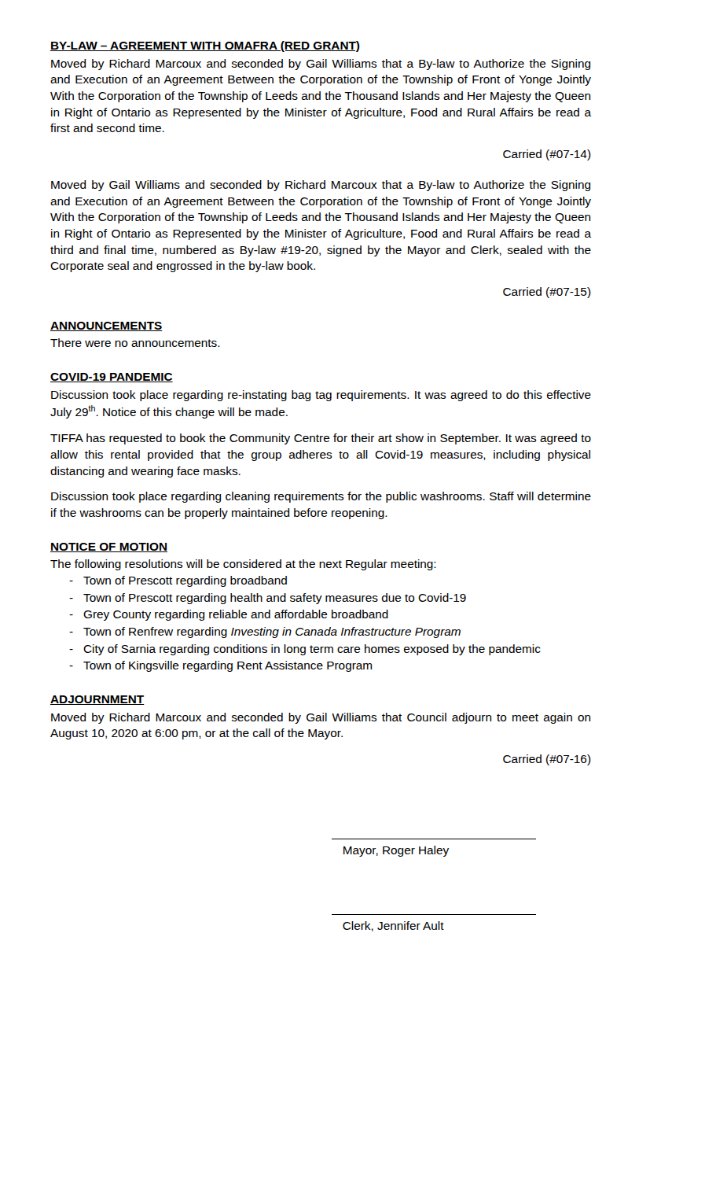By-law – Agreement with OMAFRA (Red Grant)
Moved by Richard Marcoux and seconded by Gail Williams that a By-law to Authorize the Signing and Execution of an Agreement Between the Corporation of the Township of Front of Yonge Jointly With the Corporation of the Township of Leeds and the Thousand Islands and Her Majesty the Queen in Right of Ontario as Represented by the Minister of Agriculture, Food and Rural Affairs be read a first and second time.
Carried (#07-14)
Moved by Gail Williams and seconded by Richard Marcoux that a By-law to Authorize the Signing and Execution of an Agreement Between the Corporation of the Township of Front of Yonge Jointly With the Corporation of the Township of Leeds and the Thousand Islands and Her Majesty the Queen in Right of Ontario as Represented by the Minister of Agriculture, Food and Rural Affairs be read a third and final time, numbered as By-law #19-20, signed by the Mayor and Clerk, sealed with the Corporate seal and engrossed in the by-law book.
Carried (#07-15)
Announcements
There were no announcements.
Covid-19 Pandemic
Discussion took place regarding re-instating bag tag requirements. It was agreed to do this effective July 29th. Notice of this change will be made.
TIFFA has requested to book the Community Centre for their art show in September. It was agreed to allow this rental provided that the group adheres to all Covid-19 measures, including physical distancing and wearing face masks.
Discussion took place regarding cleaning requirements for the public washrooms. Staff will determine if the washrooms can be properly maintained before reopening.
Notice of Motion
The following resolutions will be considered at the next Regular meeting:
Town of Prescott regarding broadband
Town of Prescott regarding health and safety measures due to Covid-19
Grey County regarding reliable and affordable broadband
Town of Renfrew regarding Investing in Canada Infrastructure Program
City of Sarnia regarding conditions in long term care homes exposed by the pandemic
Town of Kingsville regarding Rent Assistance Program
Adjournment
Moved by Richard Marcoux and seconded by Gail Williams that Council adjourn to meet again on August 10, 2020 at 6:00 pm, or at the call of the Mayor.
Carried (#07-16)
Mayor, Roger Haley
Clerk, Jennifer Ault